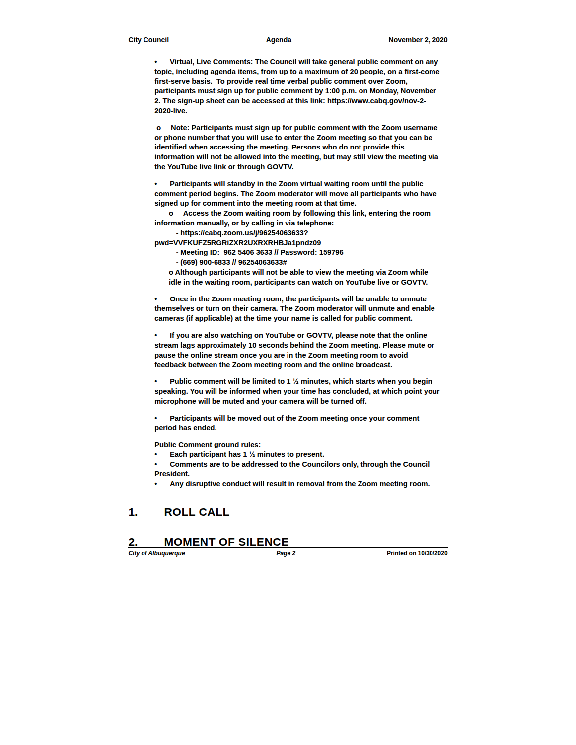City Council
Agenda
November 2, 2020
•Virtual, Live Comments: The Council will take general public comment on any topic, including agenda items, from up to a maximum of 20 people, on a first-come first-serve basis. To provide real time verbal public comment over Zoom, participants must sign up for public comment by 1:00 p.m. on Monday, November 2. The sign-up sheet can be accessed at this link: https://www.cabq.gov/nov-2-2020-live.
o Note: Participants must sign up for public comment with the Zoom username or phone number that you will use to enter the Zoom meeting so that you can be identified when accessing the meeting. Persons who do not provide this information will not be allowed into the meeting, but may still view the meeting via the YouTube live link or through GOVTV.
•Participants will standby in the Zoom virtual waiting room until the public comment period begins. The Zoom moderator will move all participants who have signed up for comment into the meeting room at that time.
o Access the Zoom waiting room by following this link, entering the room information manually, or by calling in via telephone:
- https://cabq.zoom.us/j/96254063633?
pwd=VVFKUFZ5RGRiZXR2UXRXRHBJa1pndz09
- Meeting ID: 962 5406 3633 // Password: 159796
- (669) 900-6833 // 96254063633#
o Although participants will not be able to view the meeting via Zoom while idle in the waiting room, participants can watch on YouTube live or GOVTV.
•Once in the Zoom meeting room, the participants will be unable to unmute themselves or turn on their camera. The Zoom moderator will unmute and enable cameras (if applicable) at the time your name is called for public comment.
•If you are also watching on YouTube or GOVTV, please note that the online stream lags approximately 10 seconds behind the Zoom meeting. Please mute or pause the online stream once you are in the Zoom meeting room to avoid feedback between the Zoom meeting room and the online broadcast.
•Public comment will be limited to 1 ½ minutes, which starts when you begin speaking. You will be informed when your time has concluded, at which point your microphone will be muted and your camera will be turned off.
•Participants will be moved out of the Zoom meeting once your comment period has ended.
Public Comment ground rules:
•Each participant has 1 ½ minutes to present.
•Comments are to be addressed to the Councilors only, through the Council President.
•Any disruptive conduct will result in removal from the Zoom meeting room.
1.
ROLL CALL
2.
MOMENT OF SILENCE
City of Albuquerque
Page 2
Printed on 10/30/2020